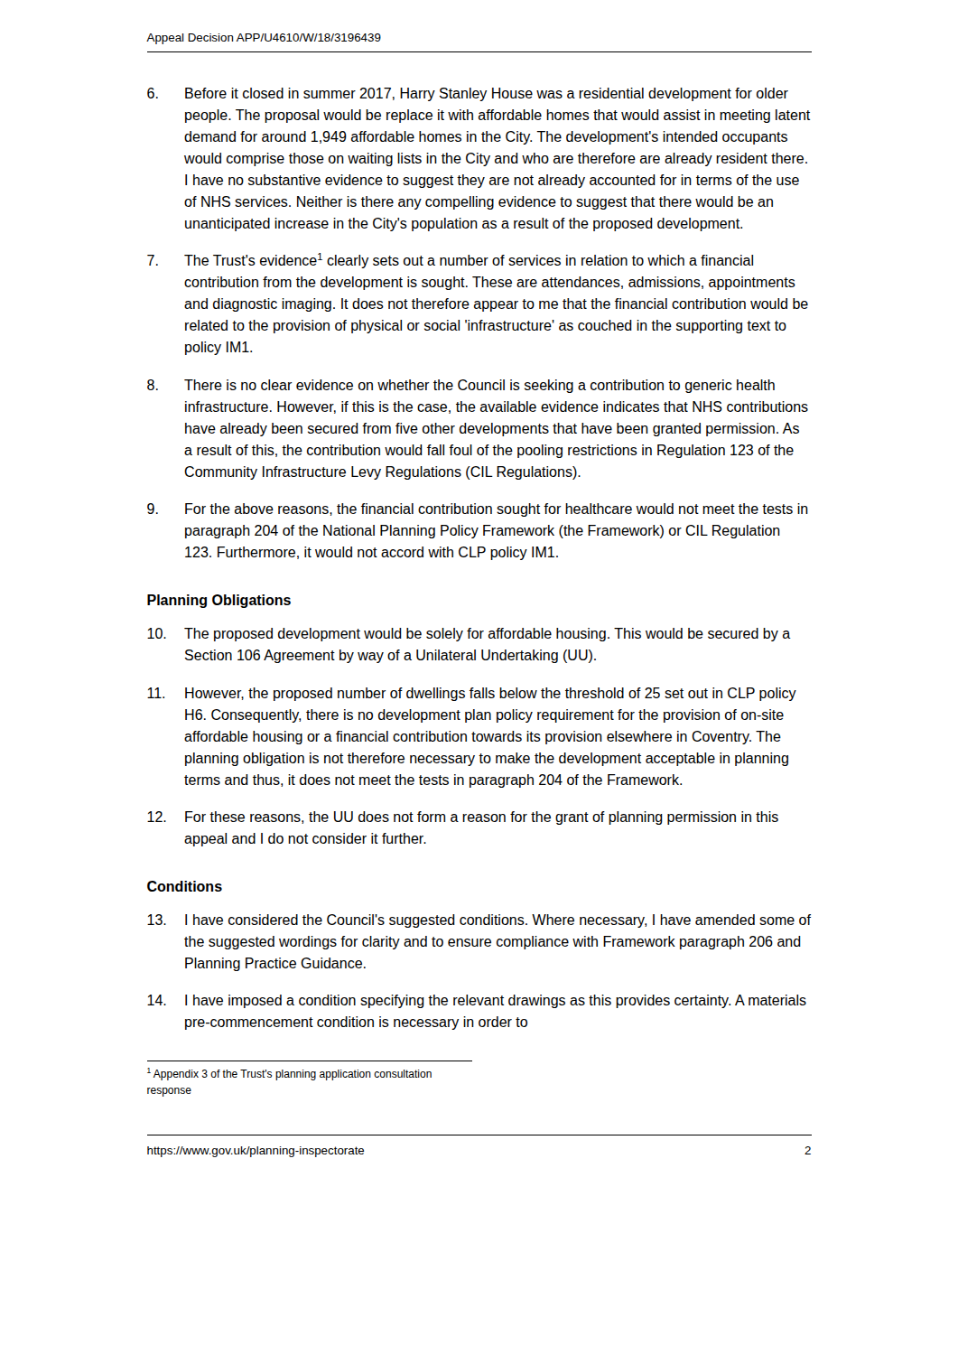Appeal Decision APP/U4610/W/18/3196439
6.
Before it closed in summer 2017, Harry Stanley House was a residential development for older people. The proposal would be replace it with affordable homes that would assist in meeting latent demand for around 1,949 affordable homes in the City. The development's intended occupants would comprise those on waiting lists in the City and who are therefore are already resident there. I have no substantive evidence to suggest they are not already accounted for in terms of the use of NHS services. Neither is there any compelling evidence to suggest that there would be an unanticipated increase in the City's population as a result of the proposed development.
7.
The Trust's evidence1 clearly sets out a number of services in relation to which a financial contribution from the development is sought. These are attendances, admissions, appointments and diagnostic imaging. It does not therefore appear to me that the financial contribution would be related to the provision of physical or social 'infrastructure' as couched in the supporting text to policy IM1.
8.
There is no clear evidence on whether the Council is seeking a contribution to generic health infrastructure. However, if this is the case, the available evidence indicates that NHS contributions have already been secured from five other developments that have been granted permission. As a result of this, the contribution would fall foul of the pooling restrictions in Regulation 123 of the Community Infrastructure Levy Regulations (CIL Regulations).
9.
For the above reasons, the financial contribution sought for healthcare would not meet the tests in paragraph 204 of the National Planning Policy Framework (the Framework) or CIL Regulation 123. Furthermore, it would not accord with CLP policy IM1.
Planning Obligations
10.
The proposed development would be solely for affordable housing. This would be secured by a Section 106 Agreement by way of a Unilateral Undertaking (UU).
11.
However, the proposed number of dwellings falls below the threshold of 25 set out in CLP policy H6. Consequently, there is no development plan policy requirement for the provision of on-site affordable housing or a financial contribution towards its provision elsewhere in Coventry. The planning obligation is not therefore necessary to make the development acceptable in planning terms and thus, it does not meet the tests in paragraph 204 of the Framework.
12.
For these reasons, the UU does not form a reason for the grant of planning permission in this appeal and I do not consider it further.
Conditions
13.
I have considered the Council's suggested conditions. Where necessary, I have amended some of the suggested wordings for clarity and to ensure compliance with Framework paragraph 206 and Planning Practice Guidance.
14.
I have imposed a condition specifying the relevant drawings as this provides certainty. A materials pre-commencement condition is necessary in order to
1 Appendix 3 of the Trust's planning application consultation response
https://www.gov.uk/planning-inspectorate 2